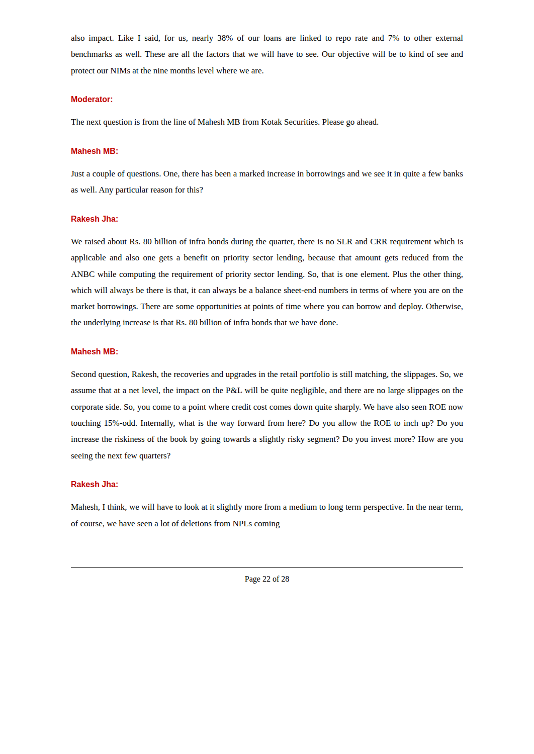also impact. Like I said, for us, nearly 38% of our loans are linked to repo rate and 7% to other external benchmarks as well. These are all the factors that we will have to see. Our objective will be to kind of see and protect our NIMs at the nine months level where we are.
Moderator:
The next question is from the line of Mahesh MB from Kotak Securities. Please go ahead.
Mahesh MB:
Just a couple of questions. One, there has been a marked increase in borrowings and we see it in quite a few banks as well. Any particular reason for this?
Rakesh Jha:
We raised about Rs. 80 billion of infra bonds during the quarter, there is no SLR and CRR requirement which is applicable and also one gets a benefit on priority sector lending, because that amount gets reduced from the ANBC while computing the requirement of priority sector lending. So, that is one element. Plus the other thing, which will always be there is that, it can always be a balance sheet-end numbers in terms of where you are on the market borrowings. There are some opportunities at points of time where you can borrow and deploy. Otherwise, the underlying increase is that Rs. 80 billion of infra bonds that we have done.
Mahesh MB:
Second question, Rakesh, the recoveries and upgrades in the retail portfolio is still matching, the slippages. So, we assume that at a net level, the impact on the P&L will be quite negligible, and there are no large slippages on the corporate side. So, you come to a point where credit cost comes down quite sharply. We have also seen ROE now touching 15%-odd. Internally, what is the way forward from here? Do you allow the ROE to inch up? Do you increase the riskiness of the book by going towards a slightly risky segment? Do you invest more? How are you seeing the next few quarters?
Rakesh Jha:
Mahesh, I think, we will have to look at it slightly more from a medium to long term perspective. In the near term, of course, we have seen a lot of deletions from NPLs coming
Page 22 of 28